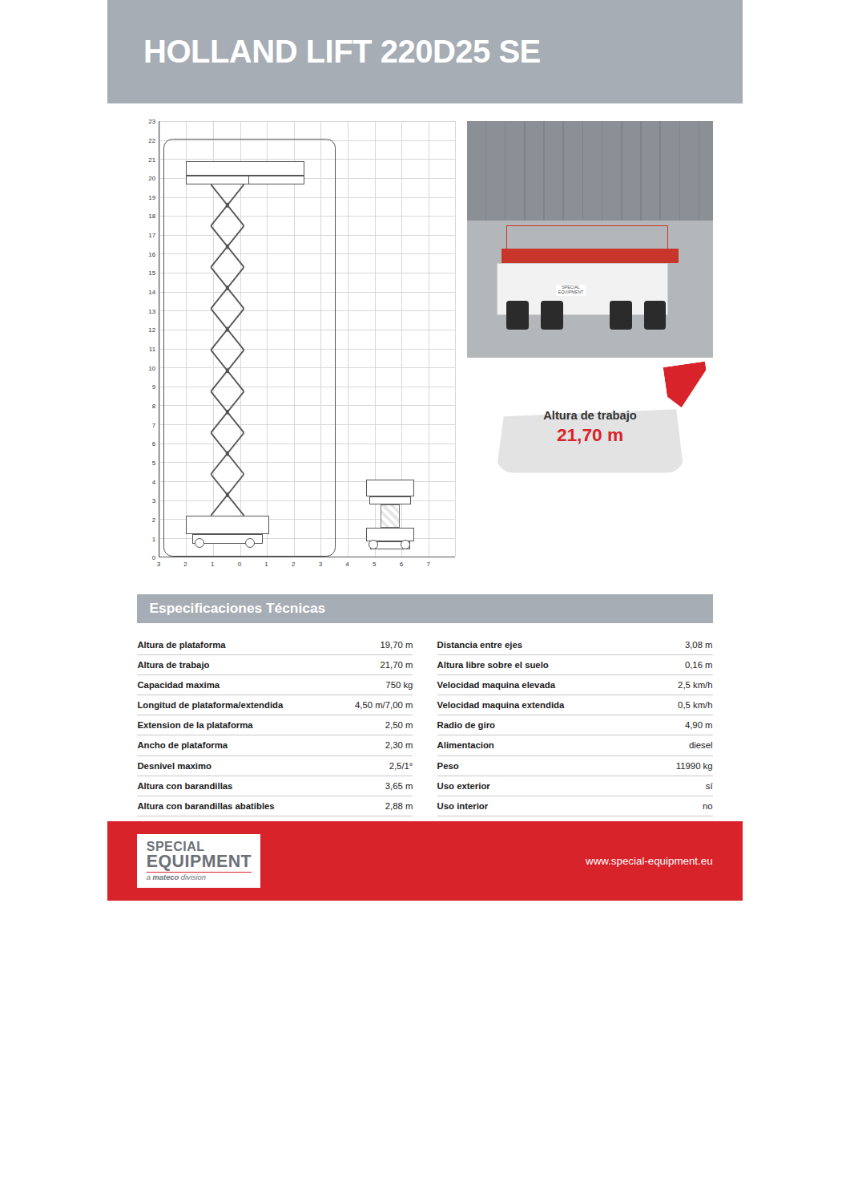HOLLAND LIFT 220D25 SE
23 22 21 20 19 18 17 16 15 14 13 12 11 10 9 8 7 6 5 4 3 2 1 0
3 2 1 0 1 2 3 4 5 6 7
SPECIAL
EQUIPMENT
Altura de trabajo
21,70 m
Especificaciones Técnicas
| Altura de plataforma | 19,70 m |
| Altura de trabajo | 21,70 m |
| Capacidad maxima | 750 kg |
| Longitud de plataforma/extendida | 4,50 m/7,00 m |
| Extension de la plataforma | 2,50 m |
| Ancho de plataforma | 2,30 m |
| Desnivel maximo | 2,5/1° |
| Altura con barandillas | 3,65 m |
| Altura con barandillas abatibles | 2,88 m |
| Estabilizadores | no |
| Neumaticos | non-marking |
| Longitud | 4,84 m |
| Ancho | 2,44 m |
| Distancia entre ejes | 3,08 m |
| Altura libre sobre el suelo | 0,16 m |
| Velocidad maquina elevada | 2,5 km/h |
| Velocidad maquina extendida | 0,5 km/h |
| Radio de giro | 4,90 m |
| Alimentacion | diesel |
| Peso | 11990 kg |
| Uso exterior | sí |
| Uso interior | no |
| N° maximo de personas uso exterior | 4 |
| Pendiente superable | 30% |
| Altura de conduccion | sí |
| Cableado 220V en cesta | no |
SPECIAL
EQUIPMENT
a mateco division
www.special-equipment.eu